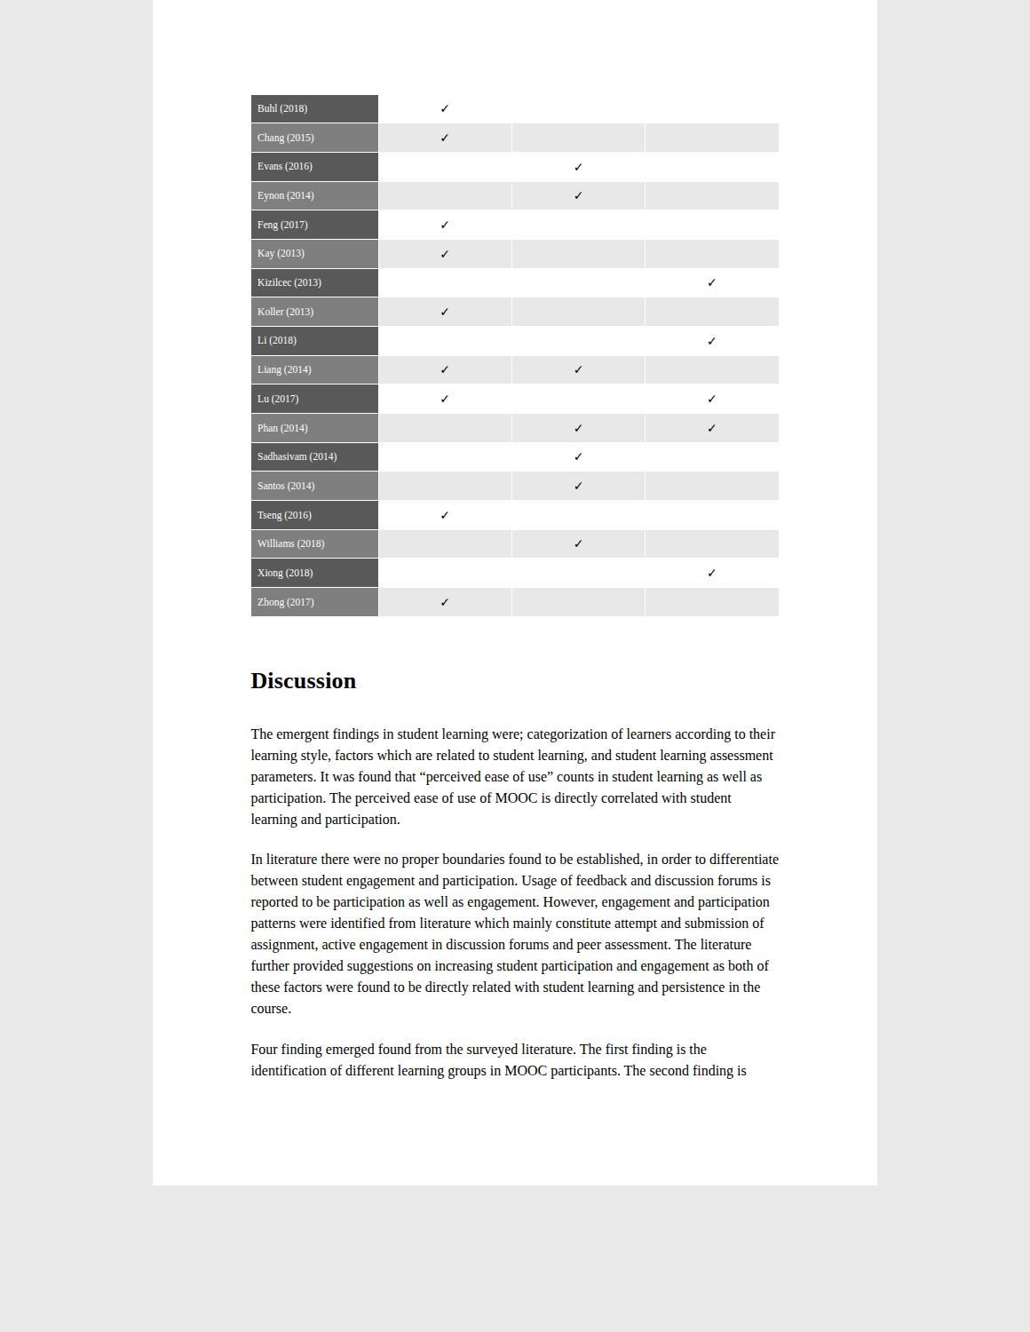| Buhl (2018) | ✓ | | |
| Chang (2015) | ✓ | | |
| Evans (2016) | | ✓ | |
| Eynon (2014) | | ✓ | |
| Feng (2017) | ✓ | | |
| Kay (2013) | ✓ | | |
| Kizilcec (2013) | | | ✓ |
| Koller (2013) | ✓ | | |
| Li (2018) | | | ✓ |
| Liang (2014) | ✓ | ✓ | |
| Lu (2017) | ✓ | | ✓ |
| Phan (2014) | | ✓ | ✓ |
| Sadhasivam (2014) | | ✓ | |
| Santos (2014) | | ✓ | |
| Tseng (2016) | ✓ | | |
| Williams (2018) | | ✓ | |
| Xiong (2018) | | | ✓ |
| Zhong (2017) | ✓ | | |
Discussion
The emergent findings in student learning were; categorization of learners according to their learning style, factors which are related to student learning, and student learning assessment parameters. It was found that “perceived ease of use” counts in student learning as well as participation. The perceived ease of use of MOOC is directly correlated with student learning and participation.
In literature there were no proper boundaries found to be established, in order to differentiate between student engagement and participation. Usage of feedback and discussion forums is reported to be participation as well as engagement. However, engagement and participation patterns were identified from literature which mainly constitute attempt and submission of assignment, active engagement in discussion forums and peer assessment. The literature further provided suggestions on increasing student participation and engagement as both of these factors were found to be directly related with student learning and persistence in the course.
Four finding emerged found from the surveyed literature. The first finding is the identification of different learning groups in MOOC participants. The second finding is